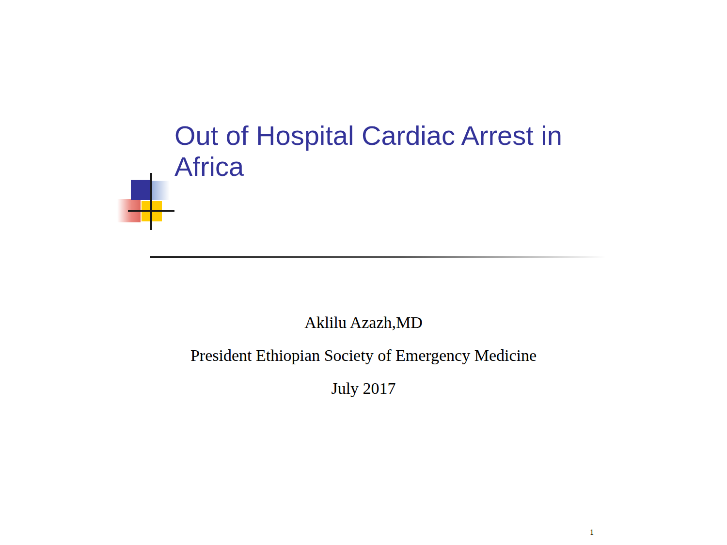Out of Hospital Cardiac Arrest in Africa
Aklilu Azazh,MD
President Ethiopian Society of Emergency Medicine
July 2017
1